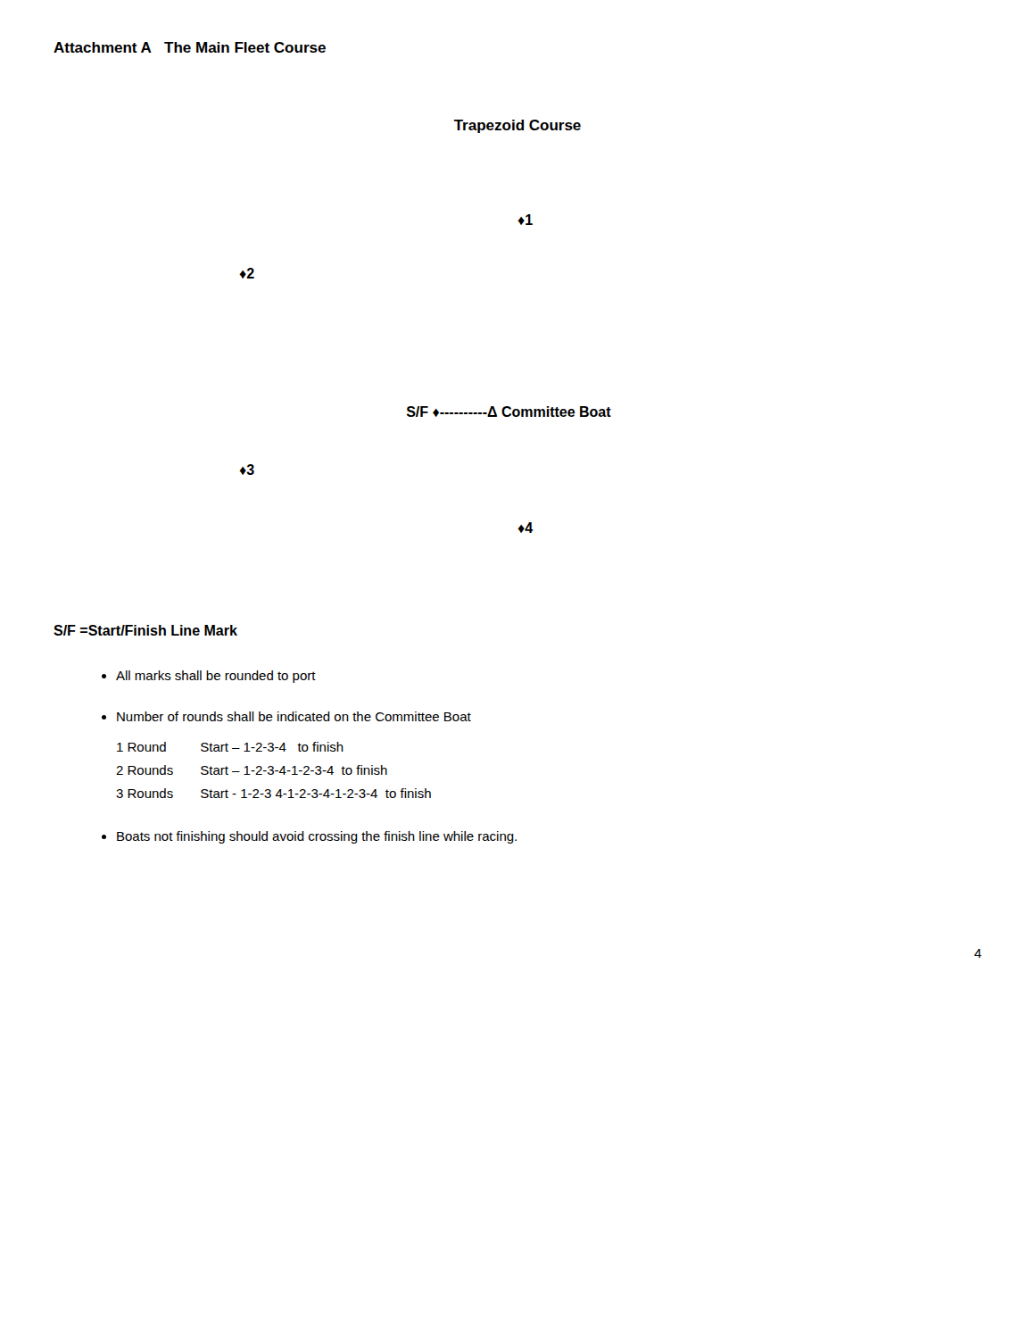Attachment A The Main Fleet Course
Trapezoid Course
♦1 ♦2 S/F ♦----------Δ Committee Boat ♦3 ♦4
S/F =Start/Finish Line Mark
All marks shall be rounded to port
Number of rounds shall be indicated on the Committee Boat
| 1 Round | Start – 1-2-3-4 to finish |
| 2 Rounds | Start – 1-2-3-4-1-2-3-4 to finish |
| 3 Rounds | Start - 1-2-3 4-1-2-3-4-1-2-3-4 to finish |
Boats not finishing should avoid crossing the finish line while racing.
4